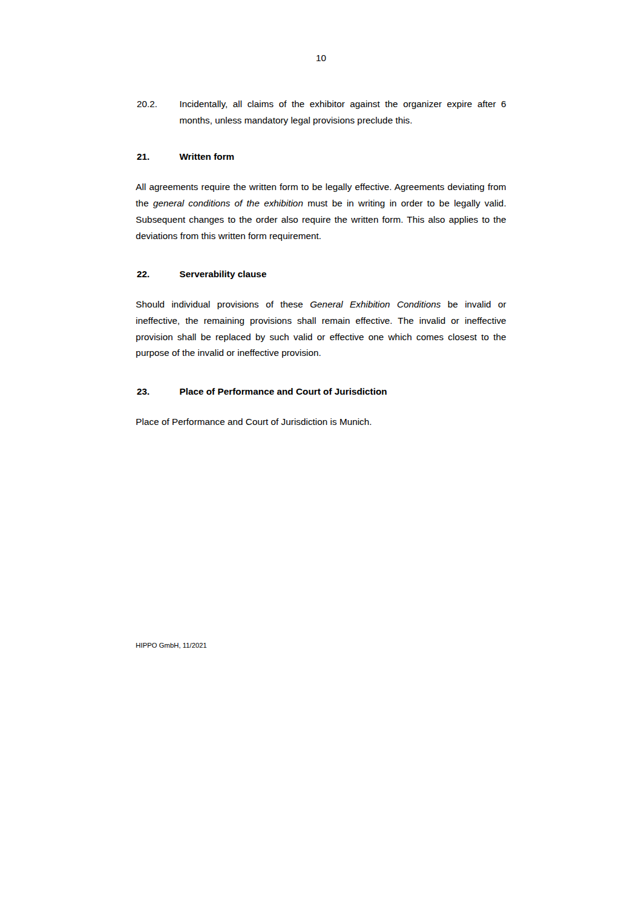10
20.2.
Incidentally, all claims of the exhibitor against the organizer expire after 6 months, unless mandatory legal provisions preclude this.
21. Written form
All agreements require the written form to be legally effective. Agreements deviating from the general conditions of the exhibition must be in writing in order to be legally valid. Subsequent changes to the order also require the written form. This also applies to the deviations from this written form requirement.
22. Serverability clause
Should individual provisions of these General Exhibition Conditions be invalid or ineffective, the remaining provisions shall remain effective. The invalid or ineffective provision shall be replaced by such valid or effective one which comes closest to the purpose of the invalid or ineffective provision.
23. Place of Performance and Court of Jurisdiction
Place of Performance and Court of Jurisdiction is Munich.
HIPPO GmbH, 11/2021